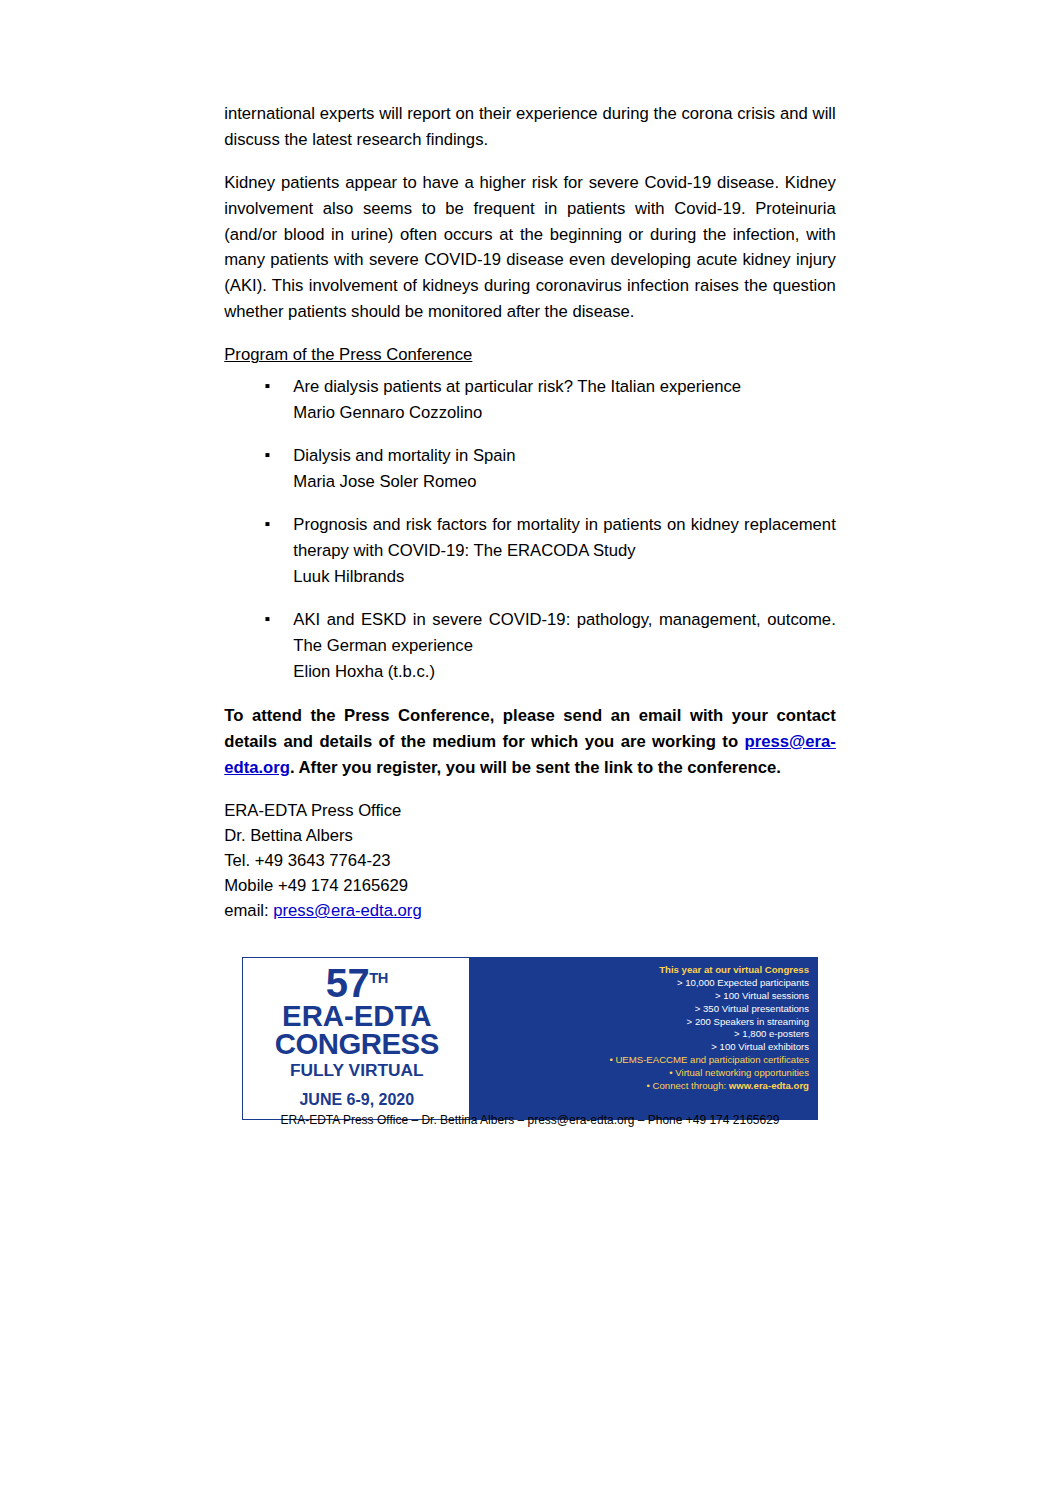international experts will report on their experience during the corona crisis and will discuss the latest research findings.
Kidney patients appear to have a higher risk for severe Covid-19 disease. Kidney involvement also seems to be frequent in patients with Covid-19. Proteinuria (and/or blood in urine) often occurs at the beginning or during the infection, with many patients with severe COVID-19 disease even developing acute kidney injury (AKI). This involvement of kidneys during coronavirus infection raises the question whether patients should be monitored after the disease.
Program of the Press Conference
Are dialysis patients at particular risk? The Italian experience Mario Gennaro Cozzolino
Dialysis and mortality in Spain Maria Jose Soler Romeo
Prognosis and risk factors for mortality in patients on kidney replacement therapy with COVID-19: The ERACODA Study Luuk Hilbrands
AKI and ESKD in severe COVID-19: pathology, management, outcome. The German experience Elion Hoxha (t.b.c.)
To attend the Press Conference, please send an email with your contact details and details of the medium for which you are working to press@era-edta.org. After you register, you will be sent the link to the conference.
ERA-EDTA Press Office
Dr. Bettina Albers
Tel. +49 3643 7764-23
Mobile +49 174 2165629
email: press@era-edta.org
57TH
ERA-EDTA
CONGRESS
FULLY VIRTUAL
JUNE 6-9, 2020
This year at our virtual Congress
> 10,000 Expected participants
> 100 Virtual sessions
> 350 Virtual presentations
> 200 Speakers in streaming
> 1,800 e-posters
> 100 Virtual exhibitors
• UEMS-EACCME and participation certificates
• Virtual networking opportunities
• Connect through: www.era-edta.org
ERA-EDTA Press Office – Dr. Bettina Albers – press@era-edta.org – Phone +49 174 2165629